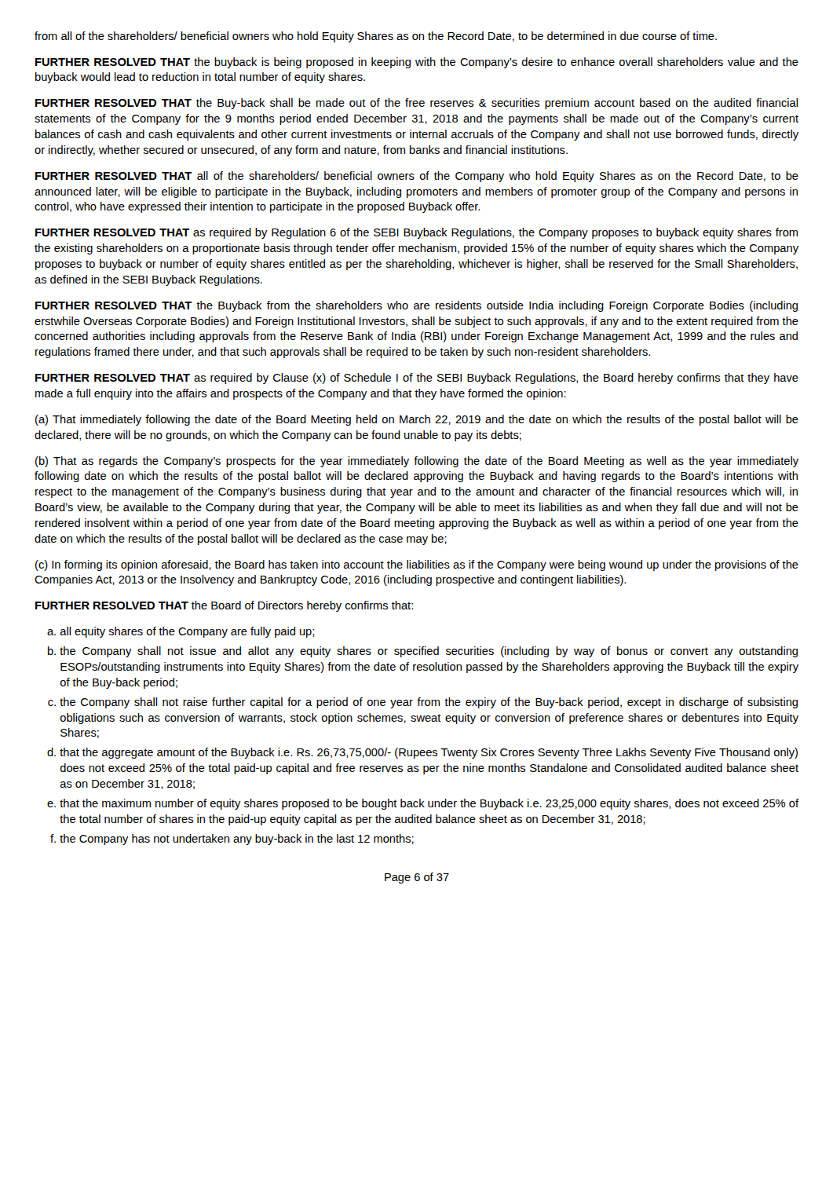from all of the shareholders/ beneficial owners who hold Equity Shares as on the Record Date, to be determined in due course of time.
FURTHER RESOLVED THAT the buyback is being proposed in keeping with the Company’s desire to enhance overall shareholders value and the buyback would lead to reduction in total number of equity shares.
FURTHER RESOLVED THAT the Buy-back shall be made out of the free reserves & securities premium account based on the audited financial statements of the Company for the 9 months period ended December 31, 2018 and the payments shall be made out of the Company’s current balances of cash and cash equivalents and other current investments or internal accruals of the Company and shall not use borrowed funds, directly or indirectly, whether secured or unsecured, of any form and nature, from banks and financial institutions.
FURTHER RESOLVED THAT all of the shareholders/ beneficial owners of the Company who hold Equity Shares as on the Record Date, to be announced later, will be eligible to participate in the Buyback, including promoters and members of promoter group of the Company and persons in control, who have expressed their intention to participate in the proposed Buyback offer.
FURTHER RESOLVED THAT as required by Regulation 6 of the SEBI Buyback Regulations, the Company proposes to buyback equity shares from the existing shareholders on a proportionate basis through tender offer mechanism, provided 15% of the number of equity shares which the Company proposes to buyback or number of equity shares entitled as per the shareholding, whichever is higher, shall be reserved for the Small Shareholders, as defined in the SEBI Buyback Regulations.
FURTHER RESOLVED THAT the Buyback from the shareholders who are residents outside India including Foreign Corporate Bodies (including erstwhile Overseas Corporate Bodies) and Foreign Institutional Investors, shall be subject to such approvals, if any and to the extent required from the concerned authorities including approvals from the Reserve Bank of India (RBI) under Foreign Exchange Management Act, 1999 and the rules and regulations framed there under, and that such approvals shall be required to be taken by such non-resident shareholders.
FURTHER RESOLVED THAT as required by Clause (x) of Schedule I of the SEBI Buyback Regulations, the Board hereby confirms that they have made a full enquiry into the affairs and prospects of the Company and that they have formed the opinion:
(a) That immediately following the date of the Board Meeting held on March 22, 2019 and the date on which the results of the postal ballot will be declared, there will be no grounds, on which the Company can be found unable to pay its debts;
(b) That as regards the Company’s prospects for the year immediately following the date of the Board Meeting as well as the year immediately following date on which the results of the postal ballot will be declared approving the Buyback and having regards to the Board’s intentions with respect to the management of the Company’s business during that year and to the amount and character of the financial resources which will, in Board’s view, be available to the Company during that year, the Company will be able to meet its liabilities as and when they fall due and will not be rendered insolvent within a period of one year from date of the Board meeting approving the Buyback as well as within a period of one year from the date on which the results of the postal ballot will be declared as the case may be;
(c) In forming its opinion aforesaid, the Board has taken into account the liabilities as if the Company were being wound up under the provisions of the Companies Act, 2013 or the Insolvency and Bankruptcy Code, 2016 (including prospective and contingent liabilities).
FURTHER RESOLVED THAT the Board of Directors hereby confirms that:
all equity shares of the Company are fully paid up;
the Company shall not issue and allot any equity shares or specified securities (including by way of bonus or convert any outstanding ESOPs/outstanding instruments into Equity Shares) from the date of resolution passed by the Shareholders approving the Buyback till the expiry of the Buy-back period;
the Company shall not raise further capital for a period of one year from the expiry of the Buy-back period, except in discharge of subsisting obligations such as conversion of warrants, stock option schemes, sweat equity or conversion of preference shares or debentures into Equity Shares;
that the aggregate amount of the Buyback i.e. Rs. 26,73,75,000/- (Rupees Twenty Six Crores Seventy Three Lakhs Seventy Five Thousand only) does not exceed 25% of the total paid-up capital and free reserves as per the nine months Standalone and Consolidated audited balance sheet as on December 31, 2018;
that the maximum number of equity shares proposed to be bought back under the Buyback i.e. 23,25,000 equity shares, does not exceed 25% of the total number of shares in the paid-up equity capital as per the audited balance sheet as on December 31, 2018;
the Company has not undertaken any buy-back in the last 12 months;
Page 6 of 37